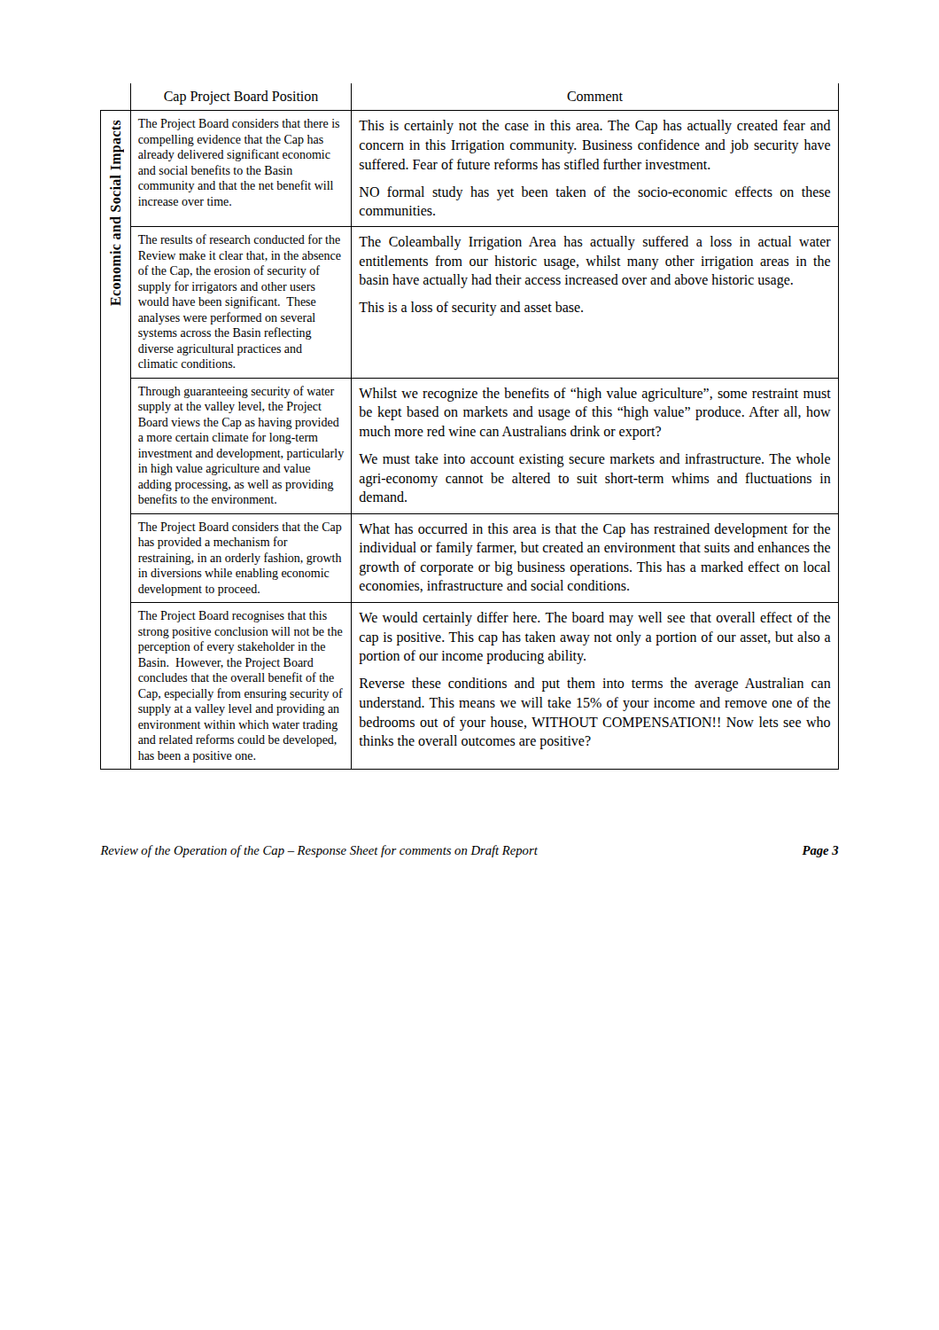| | Cap Project Board Position | Comment |
| --- | --- | --- |
| Economic and Social Impacts | The Project Board considers that there is compelling evidence that the Cap has already delivered significant economic and social benefits to the Basin community and that the net benefit will increase over time. | This is certainly not the case in this area. The Cap has actually created fear and concern in this Irrigation community. Business confidence and job security have suffered. Fear of future reforms has stifled further investment. NO formal study has yet been taken of the socio-economic effects on these communities. |
| The results of research conducted for the Review make it clear that, in the absence of the Cap, the erosion of security of supply for irrigators and other users would have been significant. These analyses were performed on several systems across the Basin reflecting diverse agricultural practices and climatic conditions. | The Coleambally Irrigation Area has actually suffered a loss in actual water entitlements from our historic usage, whilst many other irrigation areas in the basin have actually had their access increased over and above historic usage. This is a loss of security and asset base. |
| Through guaranteeing security of water supply at the valley level, the Project Board views the Cap as having provided a more certain climate for long-term investment and development, particularly in high value agriculture and value adding processing, as well as providing benefits to the environment. | Whilst we recognize the benefits of “high value agriculture”, some restraint must be kept based on markets and usage of this “high value” produce. After all, how much more red wine can Australians drink or export? We must take into account existing secure markets and infrastructure. The whole agri-economy cannot be altered to suit short-term whims and fluctuations in demand. |
| The Project Board considers that the Cap has provided a mechanism for restraining, in an orderly fashion, growth in diversions while enabling economic development to proceed. | What has occurred in this area is that the Cap has restrained development for the individual or family farmer, but created an environment that suits and enhances the growth of corporate or big business operations. This has a marked effect on local economies, infrastructure and social conditions. |
| The Project Board recognises that this strong positive conclusion will not be the perception of every stakeholder in the Basin. However, the Project Board concludes that the overall benefit of the Cap, especially from ensuring security of supply at a valley level and providing an environment within which water trading and related reforms could be developed, has been a positive one. | We would certainly differ here. The board may well see that overall effect of the cap is positive. This cap has taken away not only a portion of our asset, but also a portion of our income producing ability. Reverse these conditions and put them into terms the average Australian can understand. This means we will take 15% of your income and remove one of the bedrooms out of your house, WITHOUT COMPENSATION!! Now lets see who thinks the overall outcomes are positive? |
Review of the Operation of the Cap – Response Sheet for comments on Draft Report Page 3